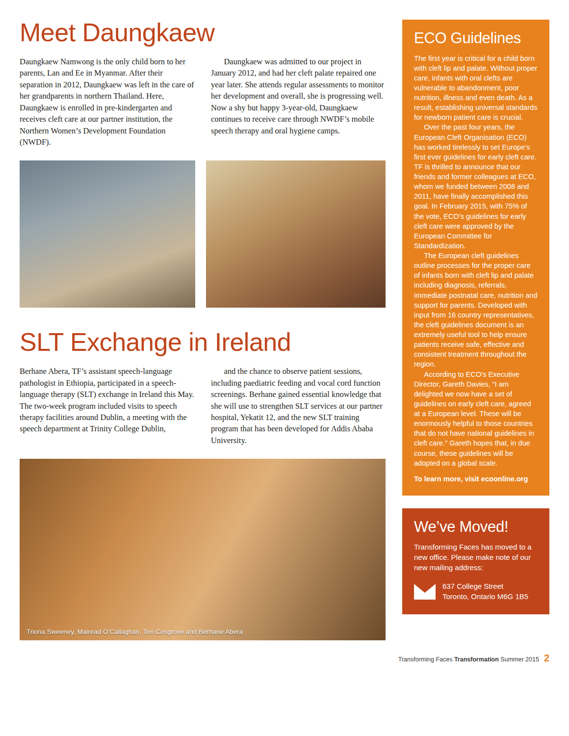Meet Daungkaew
Daungkaew Namwong is the only child born to her parents, Lan and Ee in Myanmar. After their separation in 2012, Daungkaew was left in the care of her grandparents in northern Thailand. Here, Daungkaew is enrolled in pre-kindergarten and receives cleft care at our partner institution, the Northern Women’s Development Foundation (NWDF).
Daungkaew was admitted to our project in January 2012, and had her cleft palate repaired one year later. She attends regular assessments to monitor her development and overall, she is progressing well. Now a shy but happy 3-year-old, Daungkaew continues to receive care through NWDF’s mobile speech therapy and oral hygiene camps.
SLT Exchange in Ireland
Berhane Abera, TF’s assistant speech-language pathologist in Ethiopia, participated in a speech-language therapy (SLT) exchange in Ireland this May. The two-week program included visits to speech therapy facilities around Dublin, a meeting with the speech department at Trinity College Dublin,
and the chance to observe patient sessions, including paediatric feeding and vocal cord function screenings. Berhane gained essential knowledge that she will use to strengthen SLT services at our partner hospital, Yekatit 12, and the new SLT training program that has been developed for Addis Ababa University.
Triona Sweeney, Mairead O’Callaghan, Teri Cosgrove and Berhane Abera
ECO Guidelines
The first year is critical for a child born with cleft lip and palate. Without proper care, infants with oral clefts are vulnerable to abandonment, poor nutrition, illness and even death. As a result, establishing universal standards for newborn patient care is crucial.
Over the past four years, the European Cleft Organisation (ECO) has worked tirelessly to set Europe’s first ever guidelines for early cleft care. TF is thrilled to announce that our friends and former colleagues at ECO, whom we funded between 2008 and 2011, have finally accomplished this goal. In February 2015, with 75% of the vote, ECO’s guidelines for early cleft care were approved by the European Committee for Standardization.
The European cleft guidelines outline processes for the proper care of infants born with cleft lip and palate including diagnosis, referrals, immediate postnatal care, nutrition and support for parents. Developed with input from 16 country representatives, the cleft guidelines document is an extremely useful tool to help ensure patients receive safe, effective and consistent treatment throughout the region.
According to ECO’s Executive Director, Gareth Davies, “I am delighted we now have a set of guidelines on early cleft care, agreed at a European level. These will be enormously helpful to those countries that do not have national guidelines in cleft care.” Gareth hopes that, in due course, these guidelines will be adopted on a global scale.
To learn more, visit ecoonline.org
We’ve Moved!
Transforming Faces has moved to a new office. Please make note of our new mailing address:
637 College Street
Toronto, Ontario M6G 1B5
Transforming Faces Transformation Summer 2015 2